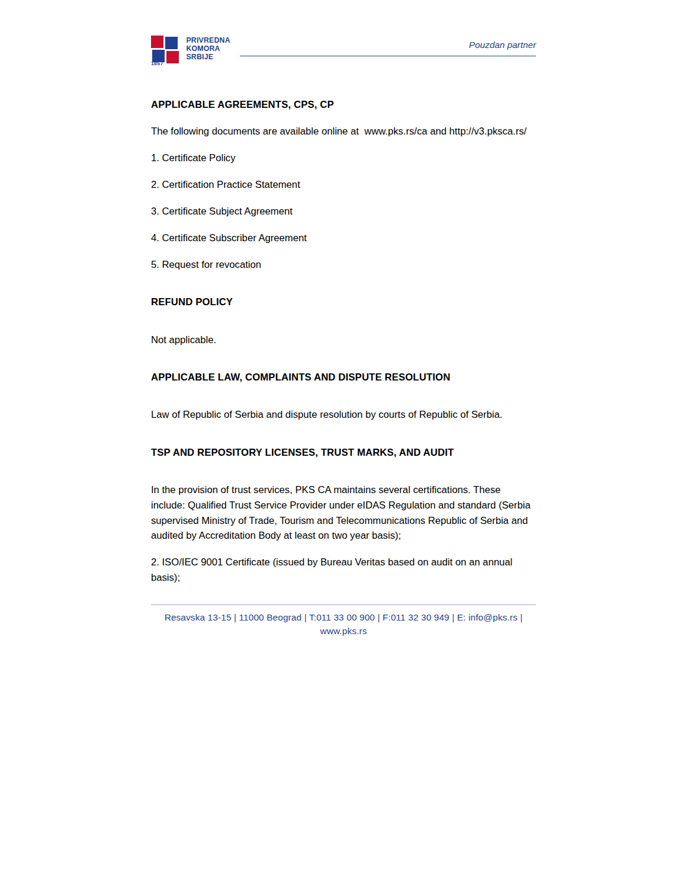1857
Privredna
Komora
Srbije
Pouzdan partner
APPLICABLE AGREEMENTS, CPS, CP
The following documents are available online at www.pks.rs/ca and http://v3.pksca.rs/
1. Certificate Policy
2. Certification Practice Statement
3. Certificate Subject Agreement
4. Certificate Subscriber Agreement
5. Request for revocation
REFUND POLICY
Not applicable.
APPLICABLE LAW, COMPLAINTS AND DISPUTE RESOLUTION
Law of Republic of Serbia and dispute resolution by courts of Republic of Serbia.
TSP AND REPOSITORY LICENSES, TRUST MARKS, AND AUDIT
In the provision of trust services, PKS CA maintains several certifications. These include: Qualified Trust Service Provider under eIDAS Regulation and standard (Serbia supervised Ministry of Trade, Tourism and Telecommunications Republic of Serbia and audited by Accreditation Body at least on two year basis);
2. ISO/IEC 9001 Certificate (issued by Bureau Veritas based on audit on an annual basis);
Resavska 13-15 | 11000 Beograd | T:011 33 00 900 | F:011 32 30 949 | E: info@pks.rs | www.pks.rs